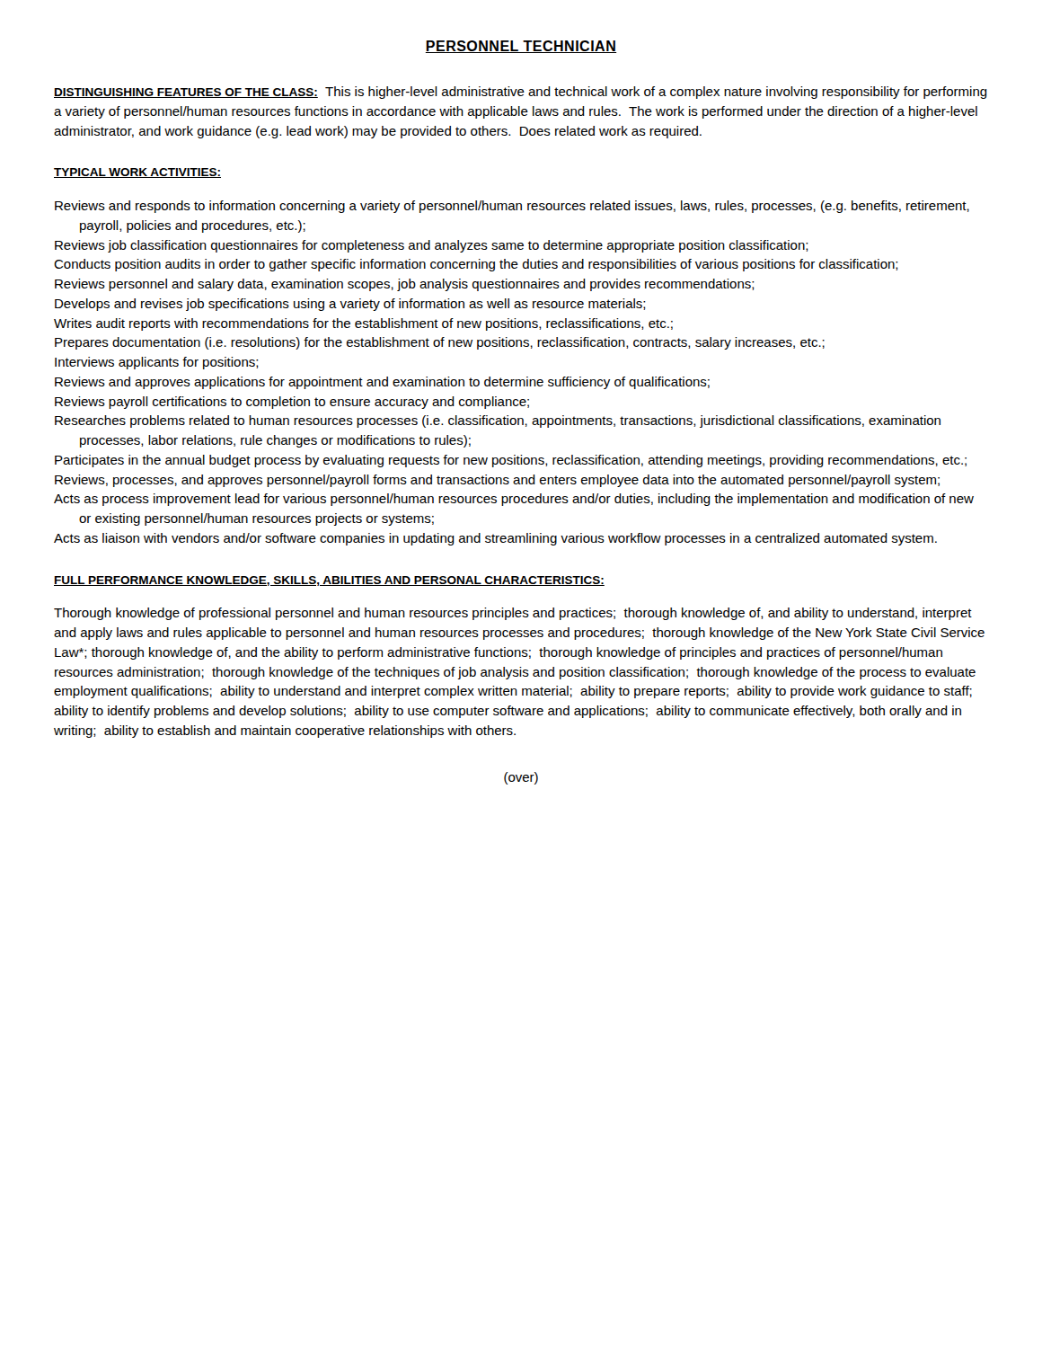PERSONNEL TECHNICIAN
DISTINGUISHING FEATURES OF THE CLASS: This is higher-level administrative and technical work of a complex nature involving responsibility for performing a variety of personnel/human resources functions in accordance with applicable laws and rules. The work is performed under the direction of a higher-level administrator, and work guidance (e.g. lead work) may be provided to others. Does related work as required.
TYPICAL WORK ACTIVITIES:
Reviews and responds to information concerning a variety of personnel/human resources related issues, laws, rules, processes, (e.g. benefits, retirement, payroll, policies and procedures, etc.);
Reviews job classification questionnaires for completeness and analyzes same to determine appropriate position classification;
Conducts position audits in order to gather specific information concerning the duties and responsibilities of various positions for classification;
Reviews personnel and salary data, examination scopes, job analysis questionnaires and provides recommendations;
Develops and revises job specifications using a variety of information as well as resource materials;
Writes audit reports with recommendations for the establishment of new positions, reclassifications, etc.;
Prepares documentation (i.e. resolutions) for the establishment of new positions, reclassification, contracts, salary increases, etc.;
Interviews applicants for positions;
Reviews and approves applications for appointment and examination to determine sufficiency of qualifications;
Reviews payroll certifications to completion to ensure accuracy and compliance;
Researches problems related to human resources processes (i.e. classification, appointments, transactions, jurisdictional classifications, examination processes, labor relations, rule changes or modifications to rules);
Participates in the annual budget process by evaluating requests for new positions, reclassification, attending meetings, providing recommendations, etc.;
Reviews, processes, and approves personnel/payroll forms and transactions and enters employee data into the automated personnel/payroll system;
Acts as process improvement lead for various personnel/human resources procedures and/or duties, including the implementation and modification of new or existing personnel/human resources projects or systems;
Acts as liaison with vendors and/or software companies in updating and streamlining various workflow processes in a centralized automated system.
FULL PERFORMANCE KNOWLEDGE, SKILLS, ABILITIES AND PERSONAL CHARACTERISTICS:
Thorough knowledge of professional personnel and human resources principles and practices; thorough knowledge of, and ability to understand, interpret and apply laws and rules applicable to personnel and human resources processes and procedures; thorough knowledge of the New York State Civil Service Law*; thorough knowledge of, and the ability to perform administrative functions; thorough knowledge of principles and practices of personnel/human resources administration; thorough knowledge of the techniques of job analysis and position classification; thorough knowledge of the process to evaluate employment qualifications; ability to understand and interpret complex written material; ability to prepare reports; ability to provide work guidance to staff; ability to identify problems and develop solutions; ability to use computer software and applications; ability to communicate effectively, both orally and in writing; ability to establish and maintain cooperative relationships with others.
(over)